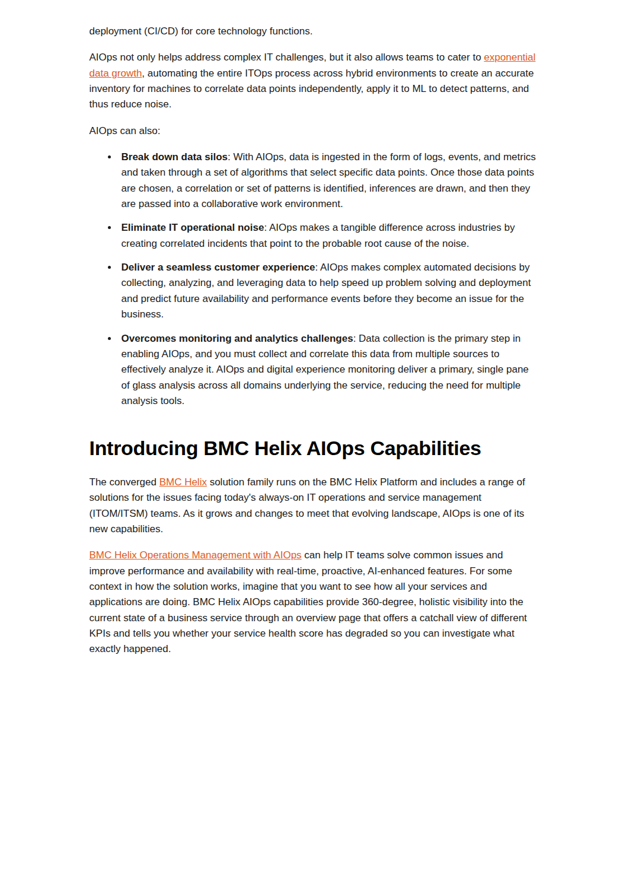deployment (CI/CD) for core technology functions.
AIOps not only helps address complex IT challenges, but it also allows teams to cater to exponential data growth, automating the entire ITOps process across hybrid environments to create an accurate inventory for machines to correlate data points independently, apply it to ML to detect patterns, and thus reduce noise.
AIOps can also:
Break down data silos: With AIOps, data is ingested in the form of logs, events, and metrics and taken through a set of algorithms that select specific data points. Once those data points are chosen, a correlation or set of patterns is identified, inferences are drawn, and then they are passed into a collaborative work environment.
Eliminate IT operational noise: AIOps makes a tangible difference across industries by creating correlated incidents that point to the probable root cause of the noise.
Deliver a seamless customer experience: AIOps makes complex automated decisions by collecting, analyzing, and leveraging data to help speed up problem solving and deployment and predict future availability and performance events before they become an issue for the business.
Overcomes monitoring and analytics challenges: Data collection is the primary step in enabling AIOps, and you must collect and correlate this data from multiple sources to effectively analyze it. AIOps and digital experience monitoring deliver a primary, single pane of glass analysis across all domains underlying the service, reducing the need for multiple analysis tools.
Introducing BMC Helix AIOps Capabilities
The converged BMC Helix solution family runs on the BMC Helix Platform and includes a range of solutions for the issues facing today's always-on IT operations and service management (ITOM/ITSM) teams. As it grows and changes to meet that evolving landscape, AIOps is one of its new capabilities.
BMC Helix Operations Management with AIOps can help IT teams solve common issues and improve performance and availability with real-time, proactive, AI-enhanced features. For some context in how the solution works, imagine that you want to see how all your services and applications are doing. BMC Helix AIOps capabilities provide 360-degree, holistic visibility into the current state of a business service through an overview page that offers a catchall view of different KPIs and tells you whether your service health score has degraded so you can investigate what exactly happened.